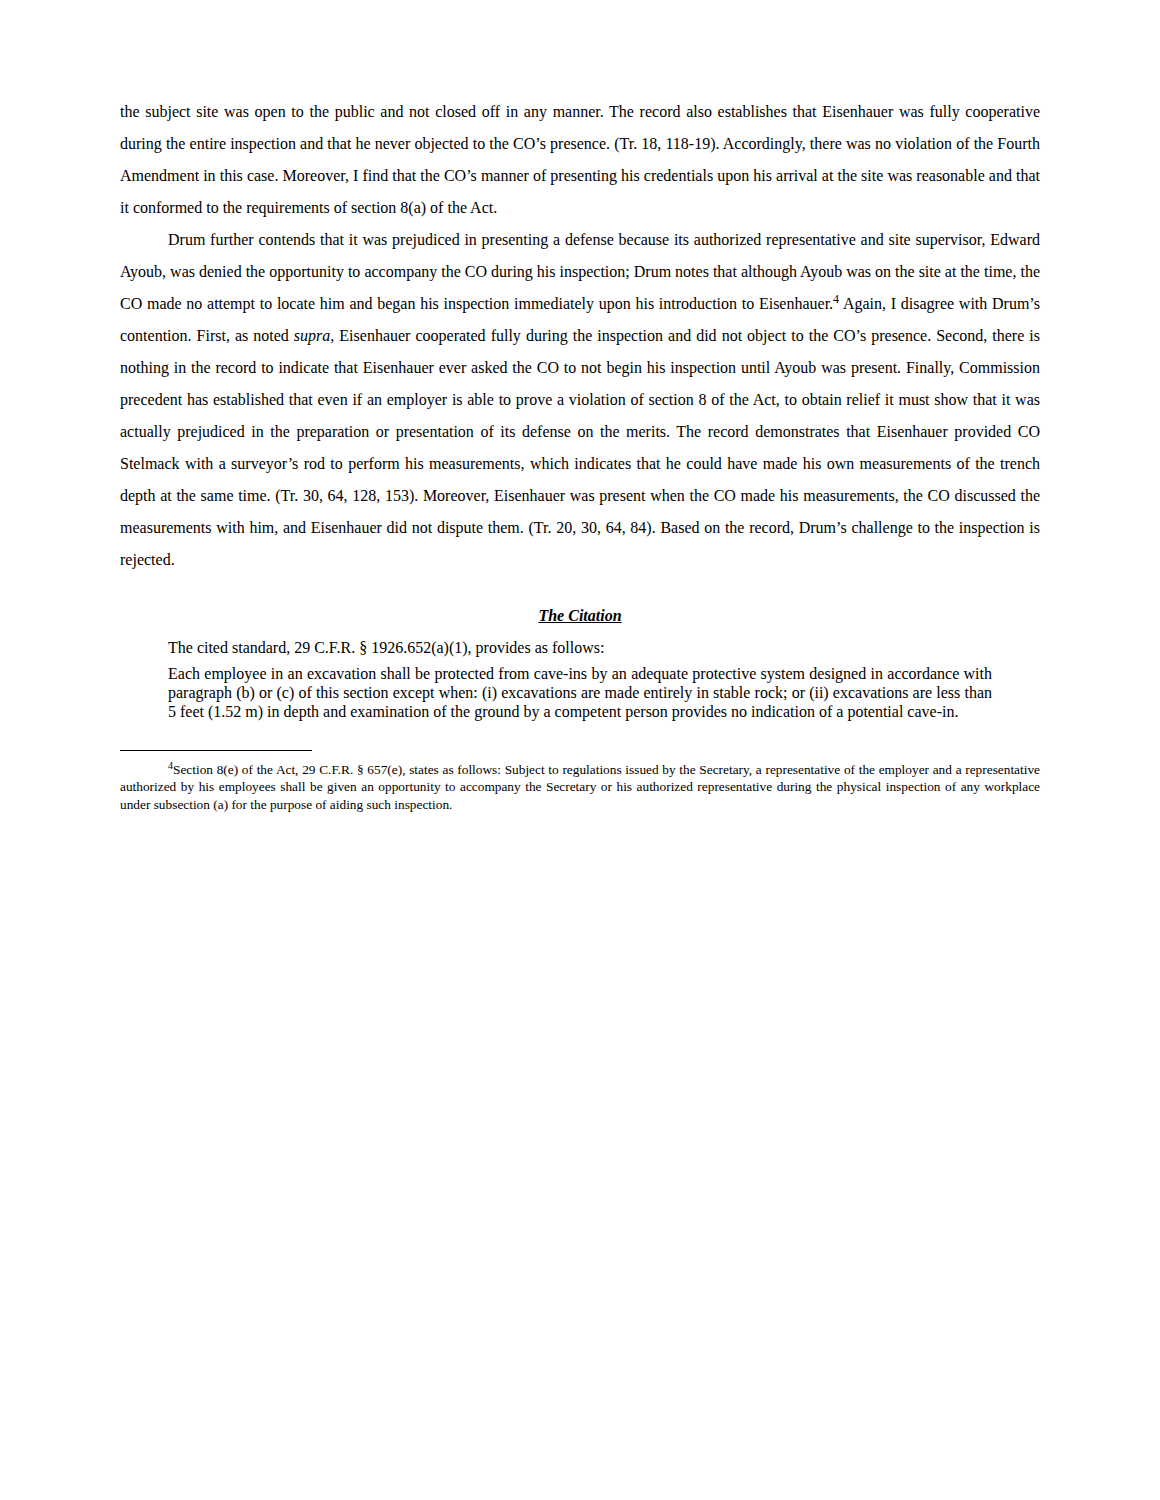the subject site was open to the public and not closed off in any manner. The record also establishes that Eisenhauer was fully cooperative during the entire inspection and that he never objected to the CO’s presence. (Tr. 18, 118-19). Accordingly, there was no violation of the Fourth Amendment in this case. Moreover, I find that the CO’s manner of presenting his credentials upon his arrival at the site was reasonable and that it conformed to the requirements of section 8(a) of the Act.
Drum further contends that it was prejudiced in presenting a defense because its authorized representative and site supervisor, Edward Ayoub, was denied the opportunity to accompany the CO during his inspection; Drum notes that although Ayoub was on the site at the time, the CO made no attempt to locate him and began his inspection immediately upon his introduction to Eisenhauer.4 Again, I disagree with Drum’s contention. First, as noted supra, Eisenhauer cooperated fully during the inspection and did not object to the CO’s presence. Second, there is nothing in the record to indicate that Eisenhauer ever asked the CO to not begin his inspection until Ayoub was present. Finally, Commission precedent has established that even if an employer is able to prove a violation of section 8 of the Act, to obtain relief it must show that it was actually prejudiced in the preparation or presentation of its defense on the merits. The record demonstrates that Eisenhauer provided CO Stelmack with a surveyor’s rod to perform his measurements, which indicates that he could have made his own measurements of the trench depth at the same time. (Tr. 30, 64, 128, 153). Moreover, Eisenhauer was present when the CO made his measurements, the CO discussed the measurements with him, and Eisenhauer did not dispute them. (Tr. 20, 30, 64, 84). Based on the record, Drum’s challenge to the inspection is rejected.
The Citation
The cited standard, 29 C.F.R. § 1926.652(a)(1), provides as follows:
Each employee in an excavation shall be protected from cave-ins by an adequate protective system designed in accordance with paragraph (b) or (c) of this section except when: (i) excavations are made entirely in stable rock; or (ii) excavations are less than 5 feet (1.52 m) in depth and examination of the ground by a competent person provides no indication of a potential cave-in.
4Section 8(e) of the Act, 29 C.F.R. § 657(e), states as follows: Subject to regulations issued by the Secretary, a representative of the employer and a representative authorized by his employees shall be given an opportunity to accompany the Secretary or his authorized representative during the physical inspection of any workplace under subsection (a) for the purpose of aiding such inspection.